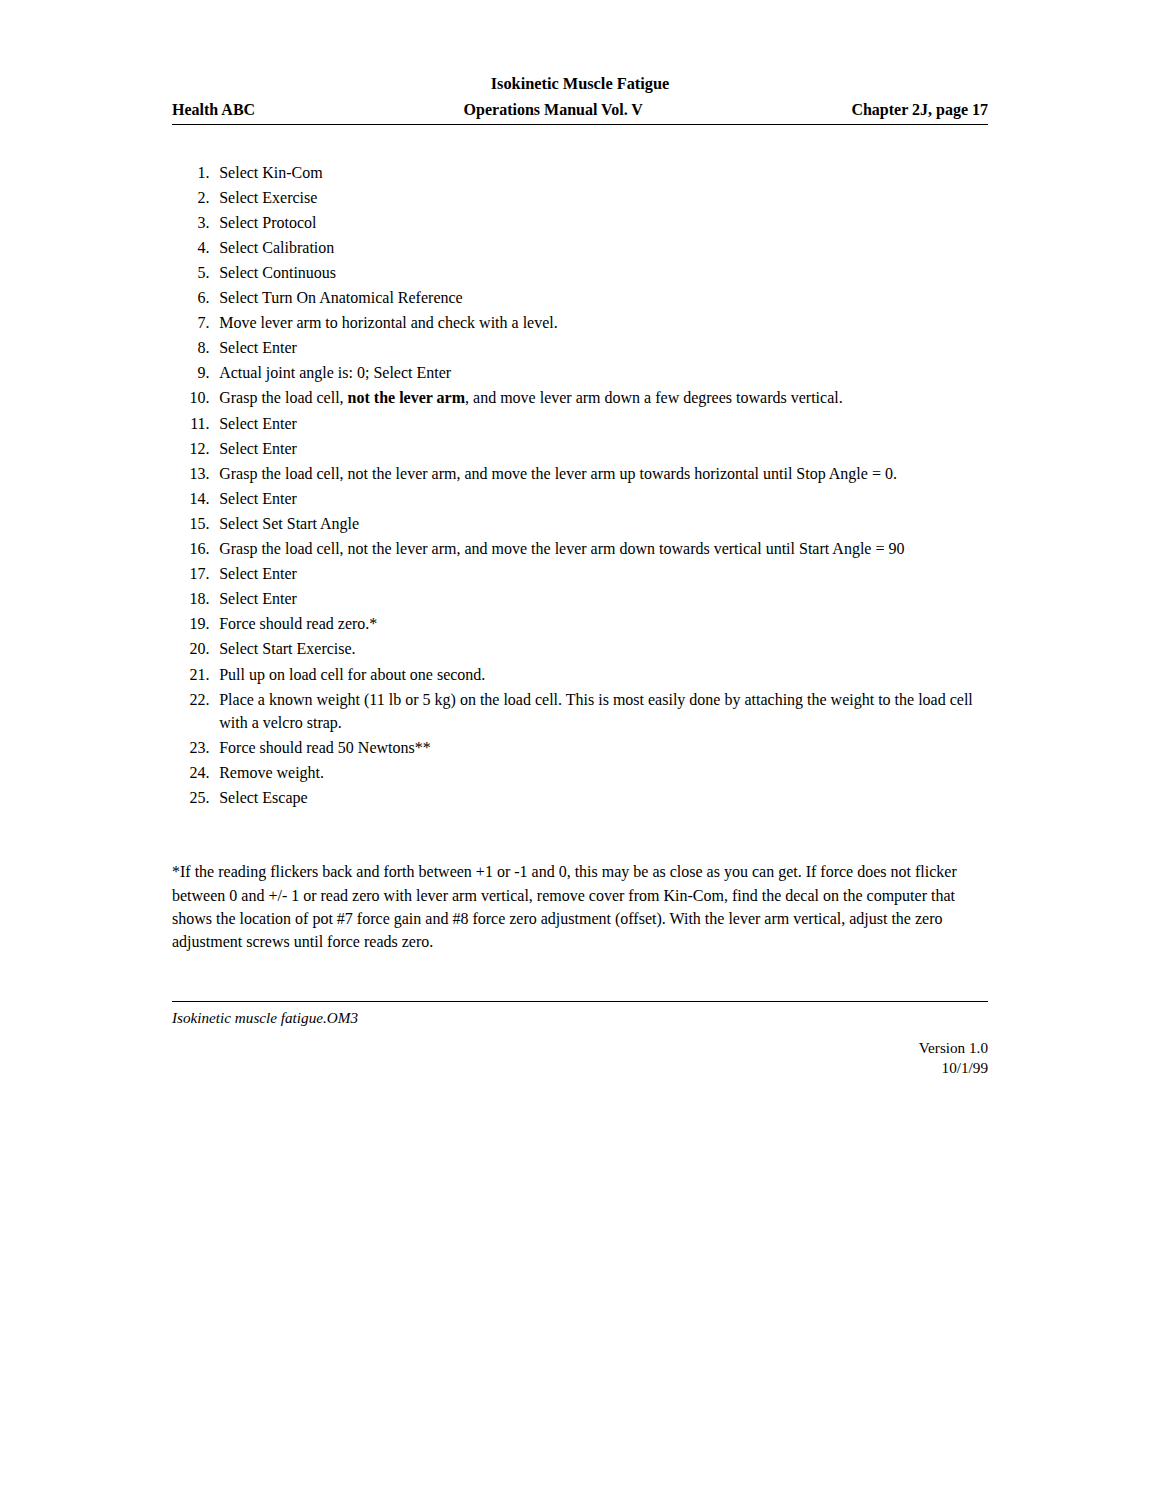Isokinetic Muscle Fatigue
Health ABC Operations Manual Vol. V Chapter 2J, page 17
Select Kin-Com
Select Exercise
Select Protocol
Select Calibration
Select Continuous
Select Turn On Anatomical Reference
Move lever arm to horizontal and check with a level.
Select Enter
Actual joint angle is: 0; Select Enter
Grasp the load cell, not the lever arm, and move lever arm down a few degrees towards vertical.
Select Enter
Select Enter
Grasp the load cell, not the lever arm, and move the lever arm up towards horizontal until Stop Angle = 0.
Select Enter
Select Set Start Angle
Grasp the load cell, not the lever arm, and move the lever arm down towards vertical until Start Angle = 90
Select Enter
Select Enter
Force should read zero.*
Select Start Exercise.
Pull up on load cell for about one second.
Place a known weight (11 lb or 5 kg) on the load cell. This is most easily done by attaching the weight to the load cell with a velcro strap.
Force should read 50 Newtons**
Remove weight.
Select Escape
*If the reading flickers back and forth between +1 or -1 and 0, this may be as close as you can get. If force does not flicker between 0 and +/- 1 or read zero with lever arm vertical, remove cover from Kin-Com, find the decal on the computer that shows the location of pot #7 force gain and #8 force zero adjustment (offset). With the lever arm vertical, adjust the zero adjustment screws until force reads zero.
Isokinetic muscle fatigue.OM3
Version 1.0
10/1/99